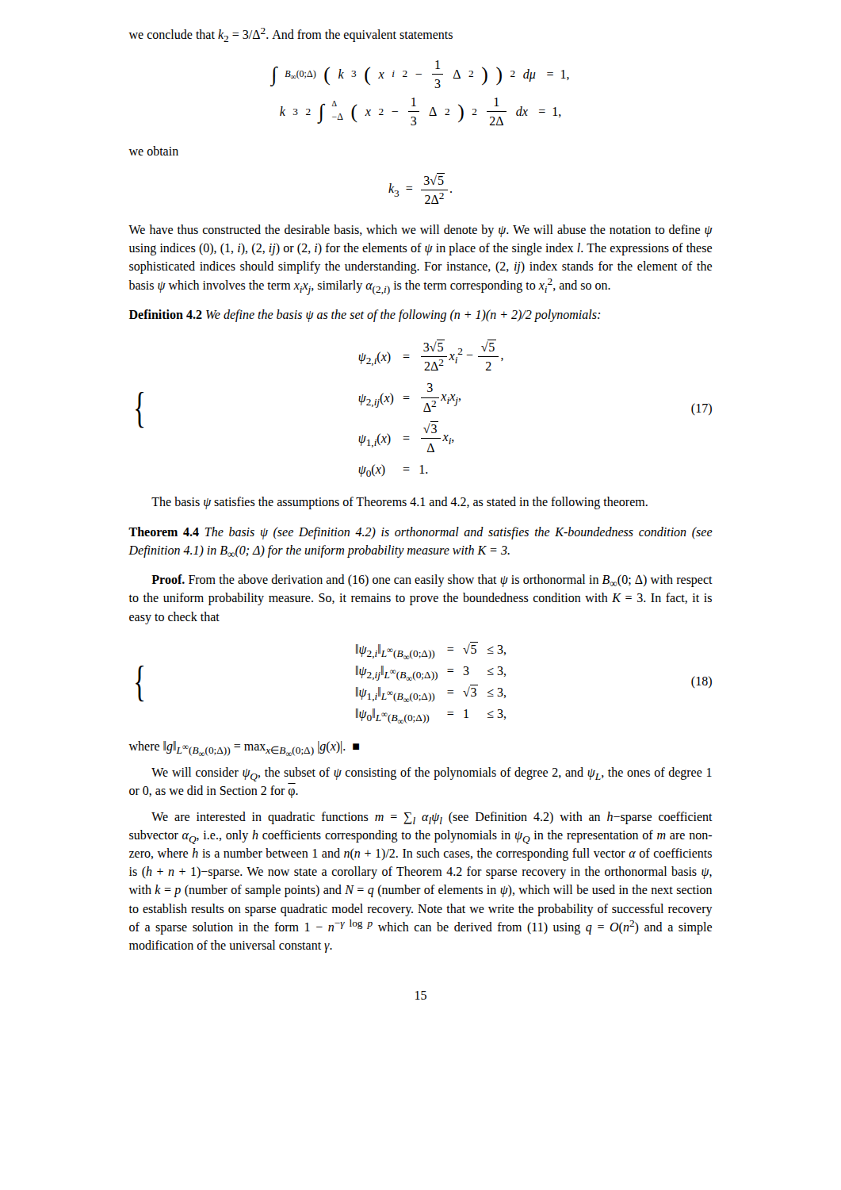we conclude that k2 = 3/Δ2. And from the equivalent statements
∫B∞(0;Δ) ( k3 (xi2 − 13 Δ2) )2 dμ = 1,
k32 ∫Δ
−Δ (x2 − 13 Δ2)2 12Δ dx = 1,
we obtain
k3 = 3√52Δ2.
We have thus constructed the desirable basis, which we will denote by ψ. We will abuse the notation to define ψ using indices (0), (1, i), (2, ij) or (2, i) for the elements of ψ in place of the single index l. The expressions of these sophisticated indices should simplify the understanding. For instance, (2, ij) index stands for the element of the basis ψ which involves the term xixj, similarly α(2,i) is the term corresponding to xi2, and so on.
Definition 4.2 We define the basis ψ as the set of the following (n + 1)(n + 2)/2 polynomials:
{
| ψ 2, i ( x ) | = | 3 √ 5 2Δ 2 x i 2 − √ 5 2 , |
| ψ 2, ij ( x ) | = | 3 Δ 2 x i x j , |
| ψ 1, i ( x ) | = | √ 3 Δ x i , |
| ψ 0 ( x ) | = | 1. |
(17)
The basis ψ satisfies the assumptions of Theorems 4.1 and 4.2, as stated in the following theorem.
Theorem 4.4 The basis ψ (see Definition 4.2) is orthonormal and satisfies the K-boundedness condition (see Definition 4.1) in B∞(0; Δ) for the uniform probability measure with K = 3.
Proof. From the above derivation and (16) one can easily show that ψ is orthonormal in B∞(0; Δ) with respect to the uniform probability measure. So, it remains to prove the boundedness condition with K = 3. In fact, it is easy to check that
{
| ‖ ψ 2, i ‖ L ∞ ( B ∞ (0;Δ)) | = | √ 5 | ≤ 3, |
| ‖ ψ 2, ij ‖ L ∞ ( B ∞ (0;Δ)) | = | 3 | ≤ 3, |
| ‖ ψ 1, i ‖ L ∞ ( B ∞ (0;Δ)) | = | √ 3 | ≤ 3, |
| ‖ ψ 0 ‖ L ∞ ( B ∞ (0;Δ)) | = | 1 | ≤ 3, |
(18)
where ‖g‖L∞(B∞(0;Δ)) = maxx∈B∞(0;Δ) |g(x)|. ■
We will consider ψQ, the subset of ψ consisting of the polynomials of degree 2, and ψL, the ones of degree 1 or 0, as we did in Section 2 for φ.
We are interested in quadratic functions m = ∑l αlψl (see Definition 4.2) with an h−sparse coefficient subvector αQ, i.e., only h coefficients corresponding to the polynomials in ψQ in the representation of m are non-zero, where h is a number between 1 and n(n + 1)/2. In such cases, the corresponding full vector α of coefficients is (h + n + 1)−sparse. We now state a corollary of Theorem 4.2 for sparse recovery in the orthonormal basis ψ, with k = p (number of sample points) and N = q (number of elements in ψ), which will be used in the next section to establish results on sparse quadratic model recovery. Note that we write the probability of successful recovery of a sparse solution in the form 1 − n−γ log p which can be derived from (11) using q = O(n2) and a simple modification of the universal constant γ.
15